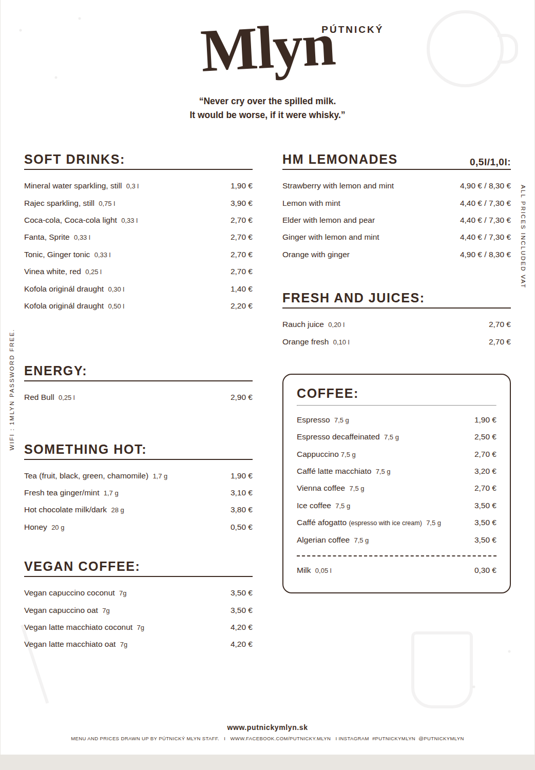Mlyn Pútnický
“Never cry over the spilled milk.
It would be worse, if it were whisky.”
WIFI : 1MLYN PASSWORD FREE.
ALL PRICES INCLUDED VAT
Soft drinks:
Mineral water sparkling, still 0,3 l 1,90 €
Rajec sparkling, still 0,75 l 3,90 €
Coca-cola, Coca-cola light 0,33 l 2,70 €
Fanta, Sprite 0,33 l 2,70 €
Tonic, Ginger tonic 0,33 l 2,70 €
Vinea white, red 0,25 l 2,70 €
Kofola originál draught 0,30 l 1,40 €
Kofola originál draught 0,50 l 2,20 €
Energy:
Red Bull 0,25 l 2,90 €
Something hot:
Tea (fruit, black, green, chamomile) 1,7 g 1,90 €
Fresh tea ginger/mint 1,7 g 3,10 €
Hot chocolate milk/dark 28 g 3,80 €
Honey 20 g 0,50 €
Vegan coffee:
Vegan capuccino coconut 7g 3,50 €
Vegan capuccino oat 7g 3,50 €
Vegan latte macchiato coconut 7g 4,20 €
Vegan latte macchiato oat 7g 4,20 €
HM Lemonades
0,5l/1,0l:
Strawberry with lemon and mint 4,90 € / 8,30 €
Lemon with mint 4,40 € / 7,30 €
Elder with lemon and pear 4,40 € / 7,30 €
Ginger with lemon and mint 4,40 € / 7,30 €
Orange with ginger 4,90 € / 8,30 €
Fresh and juices:
Rauch juice 0,20 l 2,70 €
Orange fresh 0,10 l 2,70 €
Coffee:
Espresso 7,5 g 1,90 €
Espresso decaffeinated 7,5 g 2,50 €
Cappuccino7,5 g 2,70 €
Caffé latte macchiato 7,5 g 3,20 €
Vienna coffee 7,5 g 2,70 €
Ice coffee 7,5 g 3,50 €
Caffé afogatto (espresso with ice cream) 7,5 g 3,50 €
Algerian coffee 7,5 g 3,50 €
Milk 0,05 l 0,30 €
www.putnickymlyn.sk
MENU AND PRICES DRAWN UP BY PÚTNICKÝ MLYN STAFF. I WWW.FACEBOOK.COM/PUTNICKY.MLYN I INSTAGRAM #PUTNICKYMLYN @PUTNICKYMLYN